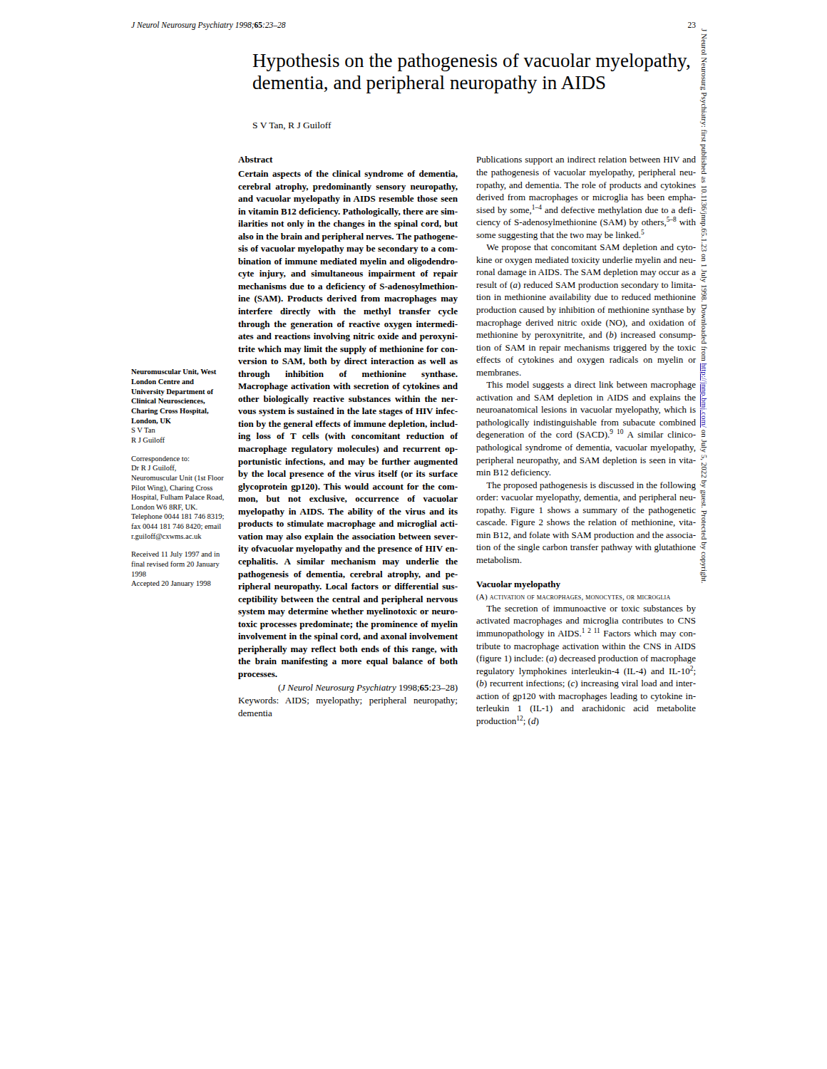J Neurol Neurosurg Psychiatry 1998;65:23–28
23
Hypothesis on the pathogenesis of vacuolar myelopathy, dementia, and peripheral neuropathy in AIDS
S V Tan, R J Guiloff
Neuromuscular Unit, West London Centre and University Department of Clinical Neurosciences, Charing Cross Hospital, London, UK
S V Tan
R J Guiloff
Correspondence to:
Dr R J Guiloff,
Neuromuscular Unit (1st Floor Pilot Wing), Charing Cross Hospital, Fulham Palace Road, London W6 8RF, UK. Telephone 0044 181 746 8319; fax 0044 181 746 8420; email r.guiloff@cxwms.ac.uk
Received 11 July 1997 and in final revised form 20 January 1998
Accepted 20 January 1998
Abstract
Certain aspects of the clinical syndrome of dementia, cerebral atrophy, predominantly sensory neuropathy, and vacuolar myelopathy in AIDS resemble those seen in vitamin B12 deficiency. Pathologically, there are similarities not only in the changes in the spinal cord, but also in the brain and peripheral nerves. The pathogenesis of vacuolar myelopathy may be secondary to a combination of immune mediated myelin and oligodendrocyte injury, and simultaneous impairment of repair mechanisms due to a deficiency of S-adenosylmethionine (SAM). Products derived from macrophages may interfere directly with the methyl transfer cycle through the generation of reactive oxygen intermediates and reactions involving nitric oxide and peroxynitrite which may limit the supply of methionine for conversion to SAM, both by direct interaction as well as through inhibition of methionine synthase. Macrophage activation with secretion of cytokines and other biologically reactive substances within the nervous system is sustained in the late stages of HIV infection by the general effects of immune depletion, including loss of T cells (with concomitant reduction of macrophage regulatory molecules) and recurrent opportunistic infections, and may be further augmented by the local presence of the virus itself (or its surface glycoprotein gp120). This would account for the common, but not exclusive, occurrence of vacuolar myelopathy in AIDS. The ability of the virus and its products to stimulate macrophage and microglial activation may also explain the association between severity ofvacuolar myelopathy and the presence of HIV encephalitis. A similar mechanism may underlie the pathogenesis of dementia, cerebral atrophy, and peripheral neuropathy. Local factors or differential susceptibility between the central and peripheral nervous system may determine whether myelinotoxic or neurotoxic processes predominate; the prominence of myelin involvement in the spinal cord, and axonal involvement peripherally may reflect both ends of this range, with the brain manifesting a more equal balance of both processes.
(J Neurol Neurosurg Psychiatry 1998;65:23–28)
Keywords: AIDS; myelopathy; peripheral neuropathy; dementia
Publications support an indirect relation between HIV and the pathogenesis of vacuolar myelopathy, peripheral neuropathy, and dementia. The role of products and cytokines derived from macrophages or microglia has been emphasised by some,1–4 and defective methylation due to a deficiency of S-adenosylmethionine (SAM) by others,5–8 with some suggesting that the two may be linked.5
We propose that concomitant SAM depletion and cytokine or oxygen mediated toxicity underlie myelin and neuronal damage in AIDS. The SAM depletion may occur as a result of (a) reduced SAM production secondary to limitation in methionine availability due to reduced methionine production caused by inhibition of methionine synthase by macrophage derived nitric oxide (NO), and oxidation of methionine by peroxynitrite, and (b) increased consumption of SAM in repair mechanisms triggered by the toxic effects of cytokines and oxygen radicals on myelin or membranes.
This model suggests a direct link between macrophage activation and SAM depletion in AIDS and explains the neuroanatomical lesions in vacuolar myelopathy, which is pathologically indistinguishable from subacute combined degeneration of the cord (SACD).9 10 A similar clinicopathological syndrome of dementia, vacuolar myelopathy, peripheral neuropathy, and SAM depletion is seen in vitamin B12 deficiency.
The proposed pathogenesis is discussed in the following order: vacuolar myelopathy, dementia, and peripheral neuropathy. Figure 1 shows a summary of the pathogenetic cascade. Figure 2 shows the relation of methionine, vitamin B12, and folate with SAM production and the association of the single carbon transfer pathway with glutathione metabolism.
Vacuolar myelopathy
(A) activation of macrophages, monocytes, or microglia
The secretion of immunoactive or toxic substances by activated macrophages and microglia contributes to CNS immunopathology in AIDS.1 2 11 Factors which may contribute to macrophage activation within the CNS in AIDS (figure 1) include: (a) decreased production of macrophage regulatory lymphokines interleukin-4 (IL-4) and IL-102; (b) recurrent infections; (c) increasing viral load and interaction of gp120 with macrophages leading to cytokine interleukin 1 (IL-1) and arachidonic acid metabolite production12; (d)
J Neurol Neurosurg Psychiatry: first published as 10.1136/jnnp.65.1.23 on 1 July 1998. Downloaded from http://jnnp.bmj.com/ on July 5, 2022 by guest. Protected by copyright.